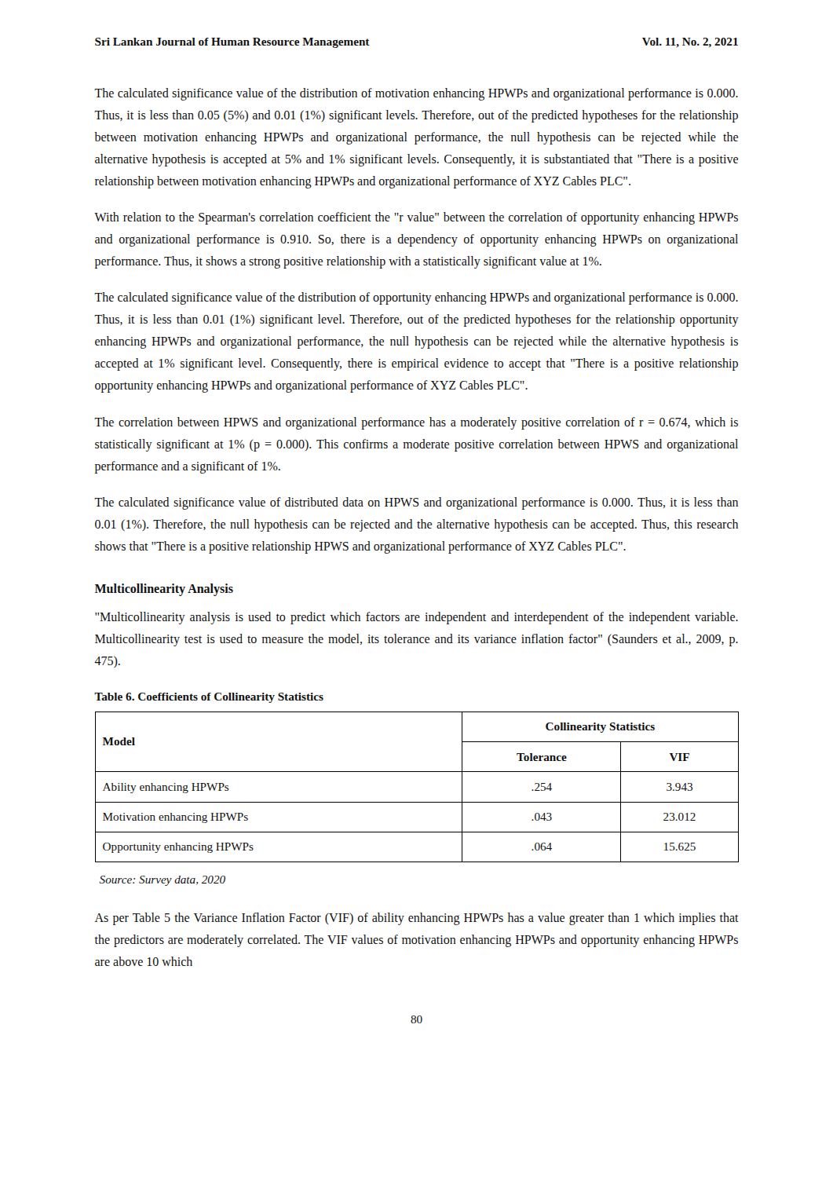Sri Lankan Journal of Human Resource Management Vol. 11, No. 2, 2021
The calculated significance value of the distribution of motivation enhancing HPWPs and organizational performance is 0.000. Thus, it is less than 0.05 (5%) and 0.01 (1%) significant levels. Therefore, out of the predicted hypotheses for the relationship between motivation enhancing HPWPs and organizational performance, the null hypothesis can be rejected while the alternative hypothesis is accepted at 5% and 1% significant levels. Consequently, it is substantiated that "There is a positive relationship between motivation enhancing HPWPs and organizational performance of XYZ Cables PLC".
With relation to the Spearman's correlation coefficient the "r value" between the correlation of opportunity enhancing HPWPs and organizational performance is 0.910. So, there is a dependency of opportunity enhancing HPWPs on organizational performance. Thus, it shows a strong positive relationship with a statistically significant value at 1%.
The calculated significance value of the distribution of opportunity enhancing HPWPs and organizational performance is 0.000. Thus, it is less than 0.01 (1%) significant level. Therefore, out of the predicted hypotheses for the relationship opportunity enhancing HPWPs and organizational performance, the null hypothesis can be rejected while the alternative hypothesis is accepted at 1% significant level. Consequently, there is empirical evidence to accept that "There is a positive relationship opportunity enhancing HPWPs and organizational performance of XYZ Cables PLC".
The correlation between HPWS and organizational performance has a moderately positive correlation of r = 0.674, which is statistically significant at 1% (p = 0.000). This confirms a moderate positive correlation between HPWS and organizational performance and a significant of 1%.
The calculated significance value of distributed data on HPWS and organizational performance is 0.000. Thus, it is less than 0.01 (1%). Therefore, the null hypothesis can be rejected and the alternative hypothesis can be accepted. Thus, this research shows that "There is a positive relationship HPWS and organizational performance of XYZ Cables PLC".
Multicollinearity Analysis
"Multicollinearity analysis is used to predict which factors are independent and interdependent of the independent variable. Multicollinearity test is used to measure the model, its tolerance and its variance inflation factor" (Saunders et al., 2009, p. 475).
Table 6. Coefficients of Collinearity Statistics
| Model | Collinearity Statistics |
| --- | --- |
| Tolerance | VIF |
| Ability enhancing HPWPs | .254 | 3.943 |
| Motivation enhancing HPWPs | .043 | 23.012 |
| Opportunity enhancing HPWPs | .064 | 15.625 |
Source: Survey data, 2020
As per Table 5 the Variance Inflation Factor (VIF) of ability enhancing HPWPs has a value greater than 1 which implies that the predictors are moderately correlated. The VIF values of motivation enhancing HPWPs and opportunity enhancing HPWPs are above 10 which
80